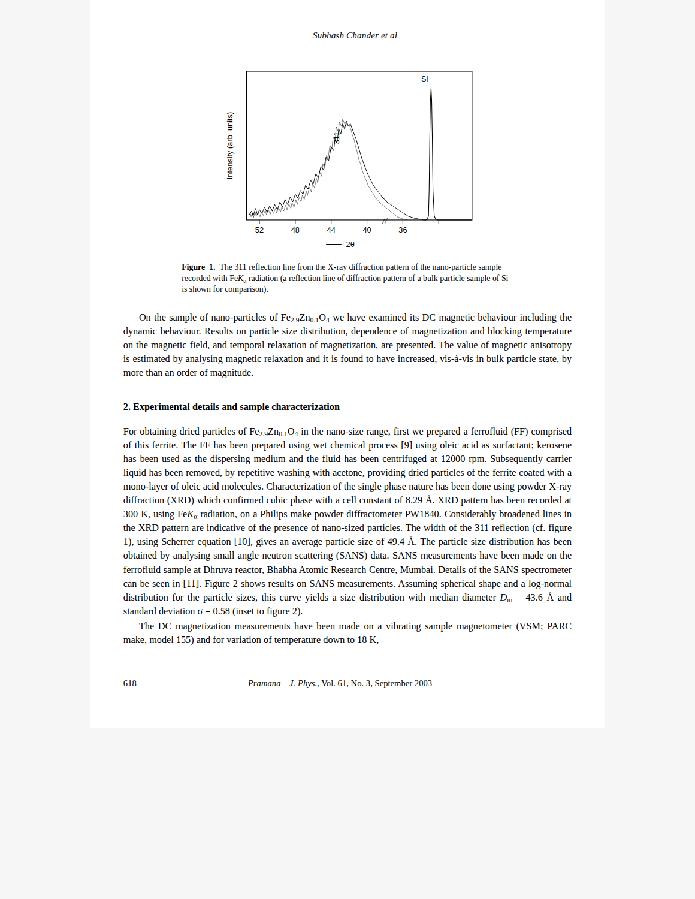Subhash Chander et al
Intensity (arb. units) 311 Si 52 48 44 40 36 // 2θ
Figure 1. The 311 reflection line from the X-ray diffraction pattern of the nano-particle sample recorded with FeKα radiation (a reflection line of diffraction pattern of a bulk particle sample of Si is shown for comparison).
On the sample of nano-particles of Fe2.9 Zn0.1 O4 we have examined its DC magnetic behaviour including the dynamic behaviour. Results on particle size distribution, dependence of magnetization and blocking temperature on the magnetic field, and temporal relaxation of magnetization, are presented. The value of magnetic anisotropy is estimated by analysing magnetic relaxation and it is found to have increased, vis-à-vis in bulk particle state, by more than an order of magnitude.
2. Experimental details and sample characterization
For obtaining dried particles of Fe2.9 Zn0.1 O4 in the nano-size range, first we prepared a ferrofluid (FF) comprised of this ferrite. The FF has been prepared using wet chemical process [9] using oleic acid as surfactant; kerosene has been used as the dispersing medium and the fluid has been centrifuged at 12000 rpm. Subsequently carrier liquid has been removed, by repetitive washing with acetone, providing dried particles of the ferrite coated with a mono-layer of oleic acid molecules. Characterization of the single phase nature has been done using powder X-ray diffraction (XRD) which confirmed cubic phase with a cell constant of 8.29 Å. XRD pattern has been recorded at 300 K, using FeKα radiation, on a Philips make powder diffractometer PW1840. Considerably broadened lines in the XRD pattern are indicative of the presence of nano-sized particles. The width of the 311 reflection (cf. figure 1), using Scherrer equation [10], gives an average particle size of 49.4 Å. The particle size distribution has been obtained by analysing small angle neutron scattering (SANS) data. SANS measurements have been made on the ferrofluid sample at Dhruva reactor, Bhabha Atomic Research Centre, Mumbai. Details of the SANS spectrometer can be seen in [11]. Figure 2 shows results on SANS measurements. Assuming spherical shape and a log-normal distribution for the particle sizes, this curve yields a size distribution with median diameter Dm = 43.6 Å and standard deviation σ = 0.58 (inset to figure 2).
The DC magnetization measurements have been made on a vibrating sample magnetometer (VSM; PARC make, model 155) and for variation of temperature down to 18 K,
618
Pramana – J. Phys., Vol. 61, No. 3, September 2003